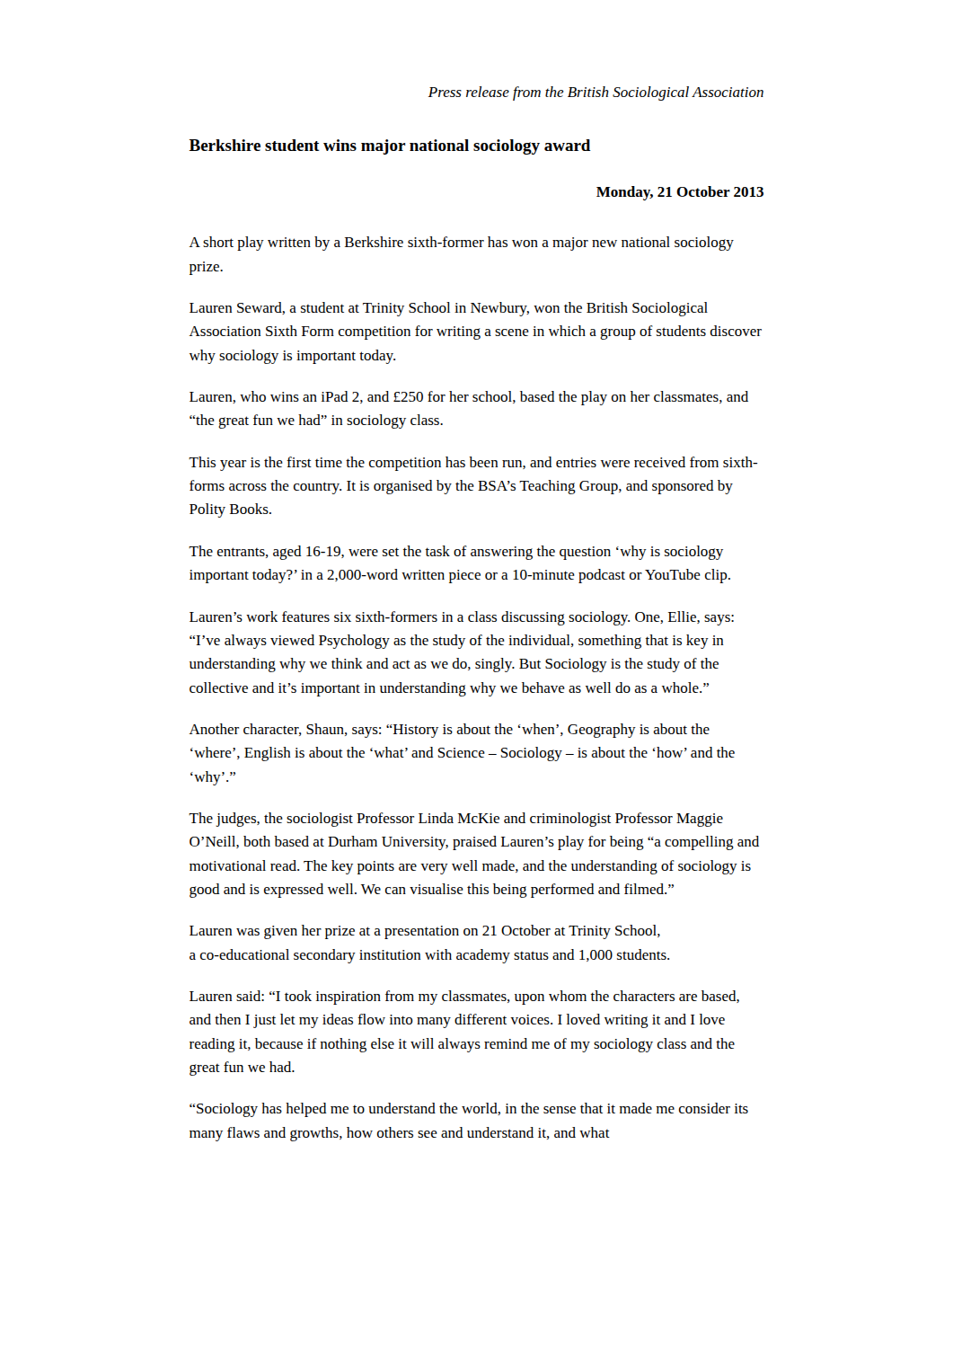Press release from the British Sociological Association
Berkshire student wins major national sociology award
Monday, 21 October 2013
A short play written by a Berkshire sixth-former has won a major new national sociology prize.
Lauren Seward, a student at Trinity School in Newbury, won the British Sociological Association Sixth Form competition for writing a scene in which a group of students discover why sociology is important today.
Lauren, who wins an iPad 2, and £250 for her school, based the play on her classmates, and “the great fun we had” in sociology class.
This year is the first time the competition has been run, and entries were received from sixth-forms across the country. It is organised by the BSA’s Teaching Group, and sponsored by Polity Books.
The entrants, aged 16-19, were set the task of answering the question ‘why is sociology important today?’ in a 2,000-word written piece or a 10-minute podcast or YouTube clip.
Lauren’s work features six sixth-formers in a class discussing sociology. One, Ellie, says: “I’ve always viewed Psychology as the study of the individual, something that is key in understanding why we think and act as we do, singly. But Sociology is the study of the collective and it’s important in understanding why we behave as well do as a whole.”
Another character, Shaun, says: “History is about the ‘when’, Geography is about the ‘where’, English is about the ‘what’ and Science – Sociology – is about the ‘how’ and the ‘why’.”
The judges, the sociologist Professor Linda McKie and criminologist Professor Maggie O’Neill, both based at Durham University, praised Lauren’s play for being “a compelling and motivational read. The key points are very well made, and the understanding of sociology is good and is expressed well. We can visualise this being performed and filmed.”
Lauren was given her prize at a presentation on 21 October at Trinity School,
a co-educational secondary institution with academy status and 1,000 students.
Lauren said: “I took inspiration from my classmates, upon whom the characters are based, and then I just let my ideas flow into many different voices. I loved writing it and I love reading it, because if nothing else it will always remind me of my sociology class and the great fun we had.
“Sociology has helped me to understand the world, in the sense that it made me consider its many flaws and growths, how others see and understand it, and what